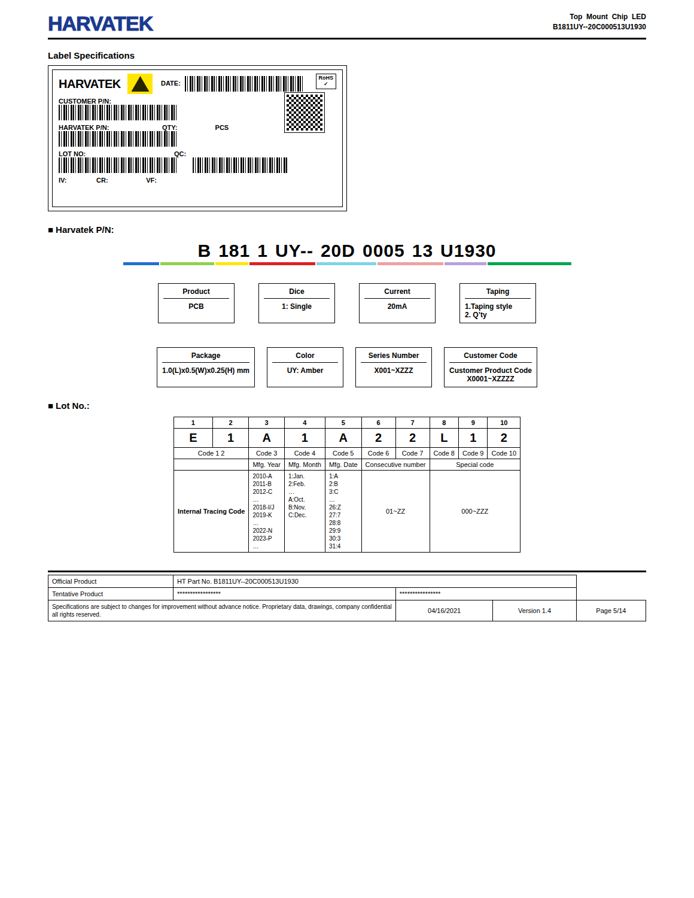HARVATEK
Top Mount Chip LED
B1811UY--20C000513U1930
Label Specifications
RoHS
✓
HARVATEK DATE:
CUSTOMER P/N:
HARVATEK P/N: QTY: PCS
LOT NO: QC:
IV: CR: VF:
Harvatek P/N:
B
181
1
UY--
20D
0005
13
U1930
Product
PCB
Dice
1: Single
Current
20mA
Taping
1.Taping style
2. Q’ty
Package
1.0(L)x0.5(W)x0.25(H) mm
Color
UY: Amber
Series Number
X001~XZZZ
Customer Code
Customer Product Code
X0001~XZZZZ
Lot No.:
| 1 | 2 | 3 | 4 | 5 | 6 | 7 | 8 | 9 | 10 |
| E | 1 | A | 1 | A | 2 | 2 | L | 1 | 2 |
| Code 1 2 | Code 3 | Code 4 | Code 5 | Code 6 | Code 7 | Code 8 | Code 9 | Code 10 |
| | Mfg. Year | Mfg. Month | Mfg. Date | Consecutive number | Special code |
| Internal Tracing Code | 2010-A 2011-B 2012-C … 2018-I/J 2019-K … 2022-N 2023-P … | 1:Jan. 2:Feb. … A:Oct. B:Nov. C:Dec. | 1:A 2:B 3:C … 26:Z 27:7 28:8 29:9 30:3 31:4 | 01~ZZ | 000~ZZZ |
| Official Product | HT Part No. B1811UY--20C000513U1930 |
| Tentative Product | ***************** | **************** |
| Specifications are subject to changes for improvement without advance notice. Proprietary data, drawings, company confidential all rights reserved. | 04/16/2021 | Version 1.4 | Page 5/14 |